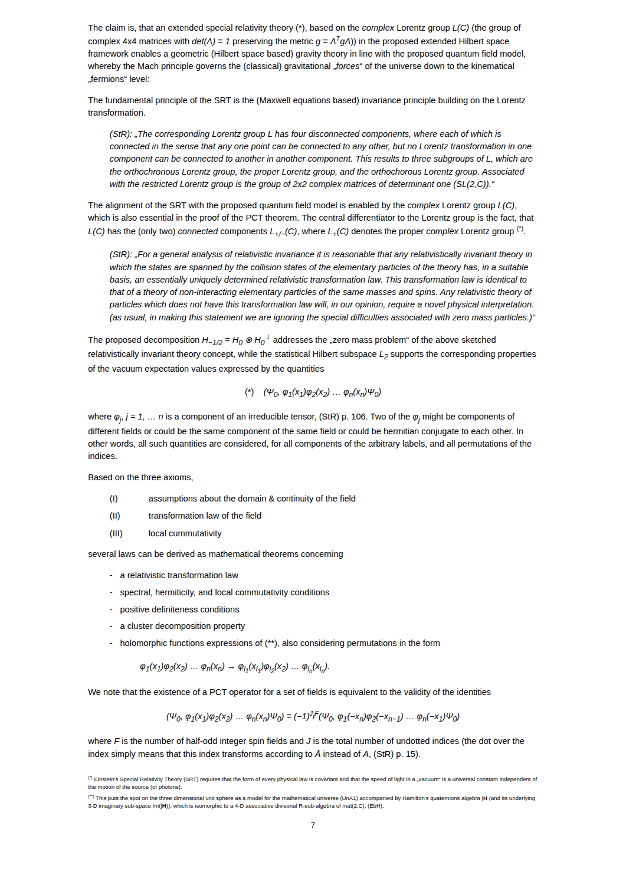The claim is, that an extended special relativity theory (*), based on the complex Lorentz group L(C) (the group of complex 4x4 matrices with det(Λ) = 1 preserving the metric g = ΛTgΛ)) in the proposed extended Hilbert space framework enables a geometric (Hilbert space based) gravity theory in line with the proposed quantum field model, whereby the Mach principle governs the (classical) gravitational „forces“ of the universe down to the kinematical „fermions“ level:
The fundamental principle of the SRT is the (Maxwell equations based) invariance principle building on the Lorentz transformation.
(StR): „The corresponding Lorentz group L has four disconnected components, where each of which is connected in the sense that any one point can be connected to any other, but no Lorentz transformation in one component can be connected to another in another component. This results to three subgroups of L, which are the orthochronous Lorentz group, the proper Lorentz group, and the orthochorous Lorentz group. Associated with the restricted Lorentz group is the group of 2x2 complex matrices of determinant one (SL(2,C)).“
The alignment of the SRT with the proposed quantum field model is enabled by the complex Lorentz group L(C), which is also essential in the proof of the PCT theorem. The central differentiator to the Lorentz group is the fact, that L(C) has the (only two) connected components L+/−(C), where L+(C) denotes the proper complex Lorentz group (*).
(StR): „For a general analysis of relativistic invariance it is reasonable that any relativistically invariant theory in which the states are spanned by the collision states of the elementary particles of the theory has, in a suitable basis, an essentially uniquely determined relativistic transformation law. This transformation law is identical to that of a theory of non-interacting elementary particles of the same masses and spins. Any relativistic theory of particles which does not have this transformation law will, in our opinion, require a novel physical interpretation. (as usual, in making this statement we are ignoring the special difficulties associated with zero mass particles.)“
The proposed decomposition H−1/2 = H0 ⊗ H0⊥ addresses the „zero mass problem“ of the above sketched relativistically invariant theory concept, while the statistical Hilbert subspace L2 supports the corresponding properties of the vacuum expectation values expressed by the quantities
(*) (Ψ0, φ1(x1)φ2(x2) … φn(xn)Ψ0)
where φj, j = 1, … n is a component of an irreducible tensor, (StR) p. 106. Two of the φj might be components of different fields or could be the same component of the same field or could be hermitian conjugate to each other. In other words, all such quantities are considered, for all components of the arbitrary labels, and all permutations of the indices.
Based on the three axioms,
(I) assumptions about the domain & continuity of the field
(II) transformation law of the field
(III) local cummutativity
several laws can be derived as mathematical theorems concerning
a relativistic transformation law
spectral, hermiticity, and local commutativity conditions
positive definiteness conditions
a cluster decomposition property
holomorphic functions expressions of (**), also considering permutations in the form
φ1(x1)φ2(x2) … φn(xn) → φi1(xi1)φi2(x2) … φin(xin).
We note that the existence of a PCT operator for a set of fields is equivalent to the validity of the identities
(Ψ0, φ1(x1)φ2(x2) … φn(xn)Ψ0) = (−1)JiF(Ψ0, φ1(−xn)φ2(−xn−1) … φn(−x1)Ψ0)
where F is the number of half-odd integer spin fields and J is the total number of undotted indices (the dot over the index simply means that this index transforms according to Ā instead of A, (StR) p. 15).
(*) Einstein's Special Relativity Theory (SRT) requires that the form of every physical law is covariant and that the speed of light in a „vacuum“ is a universal constant independent of the motion of the source (of photons).
(**) This puts the spot on the three dimensional unit sphere as a model for the mathematical universe (UnA1) accompanied by Hamilton's quaternions algebra |H (and its underlying 3-D imaginary sub-space Im(|H)), which is isomorphic to a 4-D associative divisonal R-sub-algebra of mat(2,C), (EbH).
7